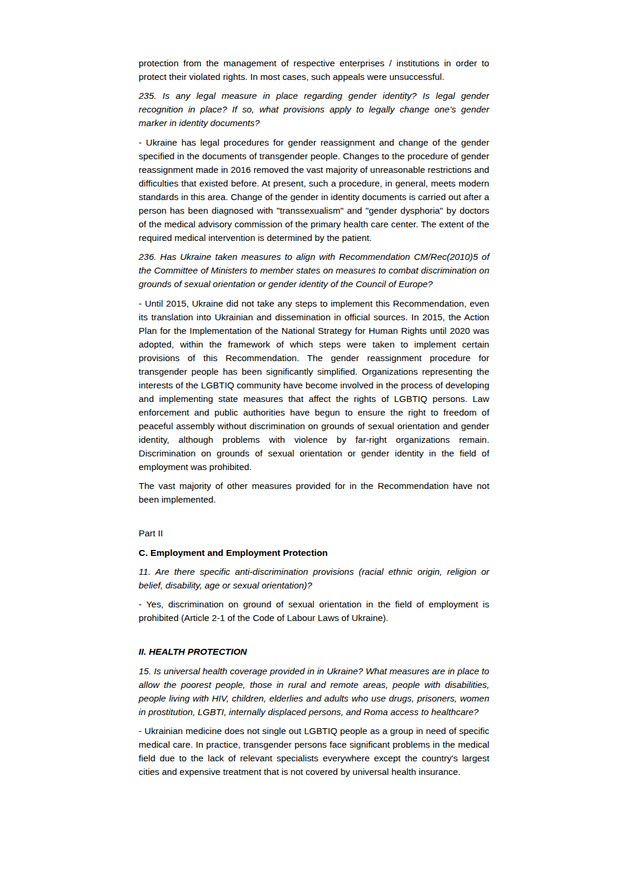protection from the management of respective enterprises / institutions in order to protect their violated rights. In most cases, such appeals were unsuccessful.
235. Is any legal measure in place regarding gender identity? Is legal gender recognition in place? If so, what provisions apply to legally change one’s gender marker in identity documents?
- Ukraine has legal procedures for gender reassignment and change of the gender specified in the documents of transgender people. Changes to the procedure of gender reassignment made in 2016 removed the vast majority of unreasonable restrictions and difficulties that existed before. At present, such a procedure, in general, meets modern standards in this area. Change of the gender in identity documents is carried out after a person has been diagnosed with "transsexualism" and "gender dysphoria" by doctors of the medical advisory commission of the primary health care center. The extent of the required medical intervention is determined by the patient.
236. Has Ukraine taken measures to align with Recommendation CM/Rec(2010)5 of the Committee of Ministers to member states on measures to combat discrimination on grounds of sexual orientation or gender identity of the Council of Europe?
- Until 2015, Ukraine did not take any steps to implement this Recommendation, even its translation into Ukrainian and dissemination in official sources. In 2015, the Action Plan for the Implementation of the National Strategy for Human Rights until 2020 was adopted, within the framework of which steps were taken to implement certain provisions of this Recommendation. The gender reassignment procedure for transgender people has been significantly simplified. Organizations representing the interests of the LGBTIQ community have become involved in the process of developing and implementing state measures that affect the rights of LGBTIQ persons. Law enforcement and public authorities have begun to ensure the right to freedom of peaceful assembly without discrimination on grounds of sexual orientation and gender identity, although problems with violence by far-right organizations remain. Discrimination on grounds of sexual orientation or gender identity in the field of employment was prohibited.
The vast majority of other measures provided for in the Recommendation have not been implemented.
Part II
C. Employment and Employment Protection
11. Are there specific anti-discrimination provisions (racial ethnic origin, religion or belief, disability, age or sexual orientation)?
- Yes, discrimination on ground of sexual orientation in the field of employment is prohibited (Article 2-1 of the Code of Labour Laws of Ukraine).
II. HEALTH PROTECTION
15. Is universal health coverage provided in in Ukraine? What measures are in place to allow the poorest people, those in rural and remote areas, people with disabilities, people living with HIV, children, elderlies and adults who use drugs, prisoners, women in prostitution, LGBTI, internally displaced persons, and Roma access to healthcare?
- Ukrainian medicine does not single out LGBTIQ people as a group in need of specific medical care. In practice, transgender persons face significant problems in the medical field due to the lack of relevant specialists everywhere except the country's largest cities and expensive treatment that is not covered by universal health insurance.